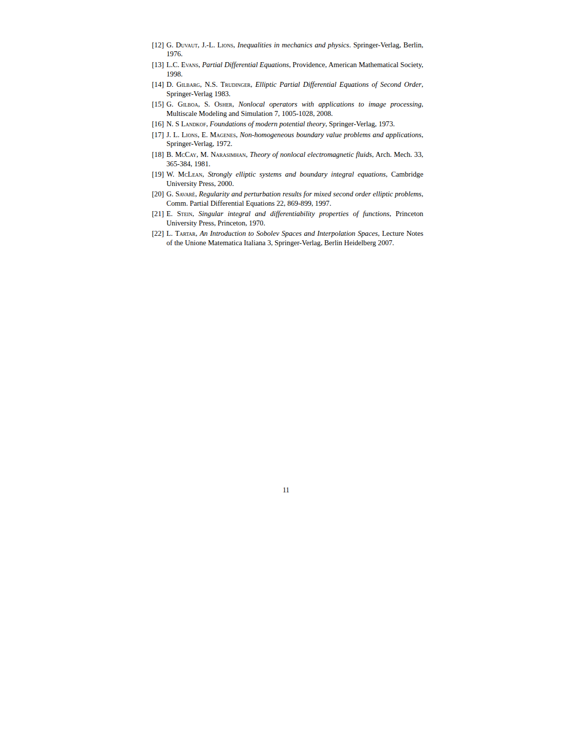[12] G. Duvaut, J.-L. Lions, Inequalities in mechanics and physics. Springer-Verlag, Berlin, 1976.
[13] L.C. Evans, Partial Differential Equations, Providence, American Mathematical Society, 1998.
[14] D. Gilbarg, N.S. Trudinger, Elliptic Partial Differential Equations of Second Order, Springer-Verlag 1983.
[15] G. Gilboa, S. Osher, Nonlocal operators with applications to image processing, Multiscale Modeling and Simulation 7, 1005-1028, 2008.
[16] N. S Landkof, Foundations of modern potential theory, Springer-Verlag, 1973.
[17] J. L. Lions, E. Magenes, Non-homogeneous boundary value problems and applications, Springer-Verlag, 1972.
[18] B. McCay, M. Narasimhan, Theory of nonlocal electromagnetic fluids, Arch. Mech. 33, 365-384, 1981.
[19] W. McLean, Strongly elliptic systems and boundary integral equations, Cambridge University Press, 2000.
[20] G. Savaré, Regularity and perturbation results for mixed second order elliptic problems, Comm. Partial Differential Equations 22, 869-899, 1997.
[21] E. Stein, Singular integral and differentiability properties of functions, Princeton University Press, Princeton, 1970.
[22] L. Tartar, An Introduction to Sobolev Spaces and Interpolation Spaces, Lecture Notes of the Unione Matematica Italiana 3, Springer-Verlag, Berlin Heidelberg 2007.
11